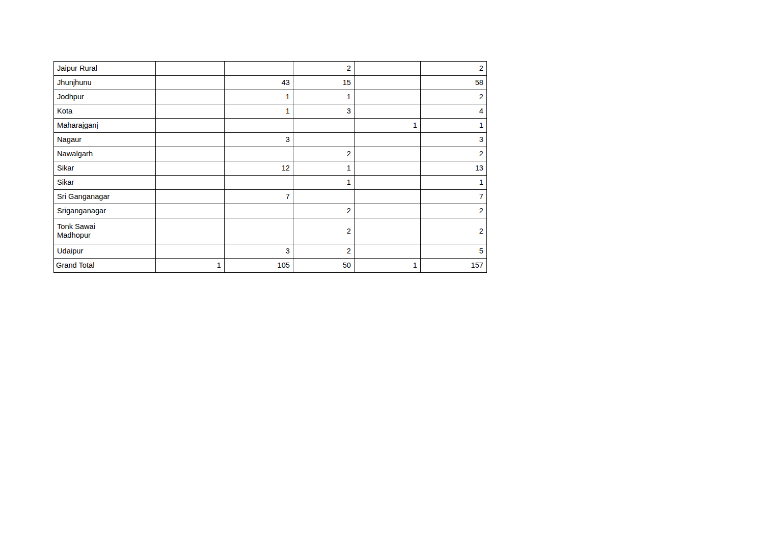| Jaipur Rural | | | 2 | | 2 |
| Jhunjhunu | | 43 | 15 | | 58 |
| Jodhpur | | 1 | 1 | | 2 |
| Kota | | 1 | 3 | | 4 |
| Maharajganj | | | | 1 | 1 |
| Nagaur | | 3 | | | 3 |
| Nawalgarh | | | 2 | | 2 |
| Sikar | | 12 | 1 | | 13 |
| Sikar | | | 1 | | 1 |
| Sri Ganganagar | | 7 | | | 7 |
| Sriganganagar | | | 2 | | 2 |
| Tonk Sawai Madhopur | | | 2 | | 2 |
| Udaipur | | 3 | 2 | | 5 |
| Grand Total | 1 | 105 | 50 | 1 | 157 |